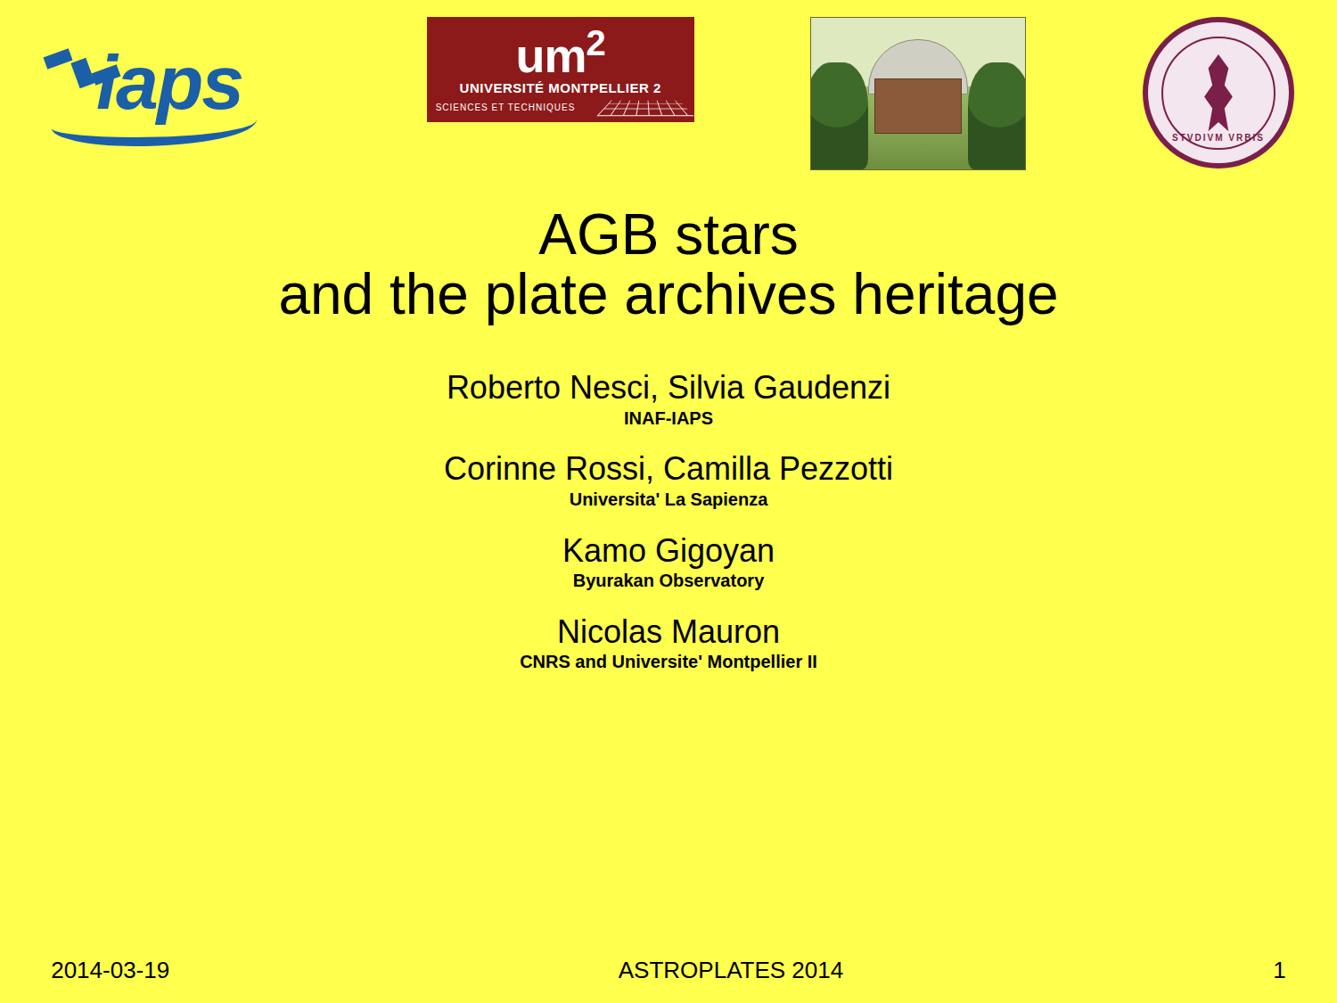iaps
um2
UNIVERSITÉ MONTPELLIER 2
SCIENCES ET TECHNIQUES
STVDIVM VRBIS
AGB stars
and the plate archives heritage
Roberto Nesci, Silvia Gaudenzi
INAF-IAPS
Corinne Rossi, Camilla Pezzotti
Universita' La Sapienza
Kamo Gigoyan
Byurakan Observatory
Nicolas Mauron
CNRS and Universite' Montpellier II
2014-03-19 ASTROPLATES 2014 1